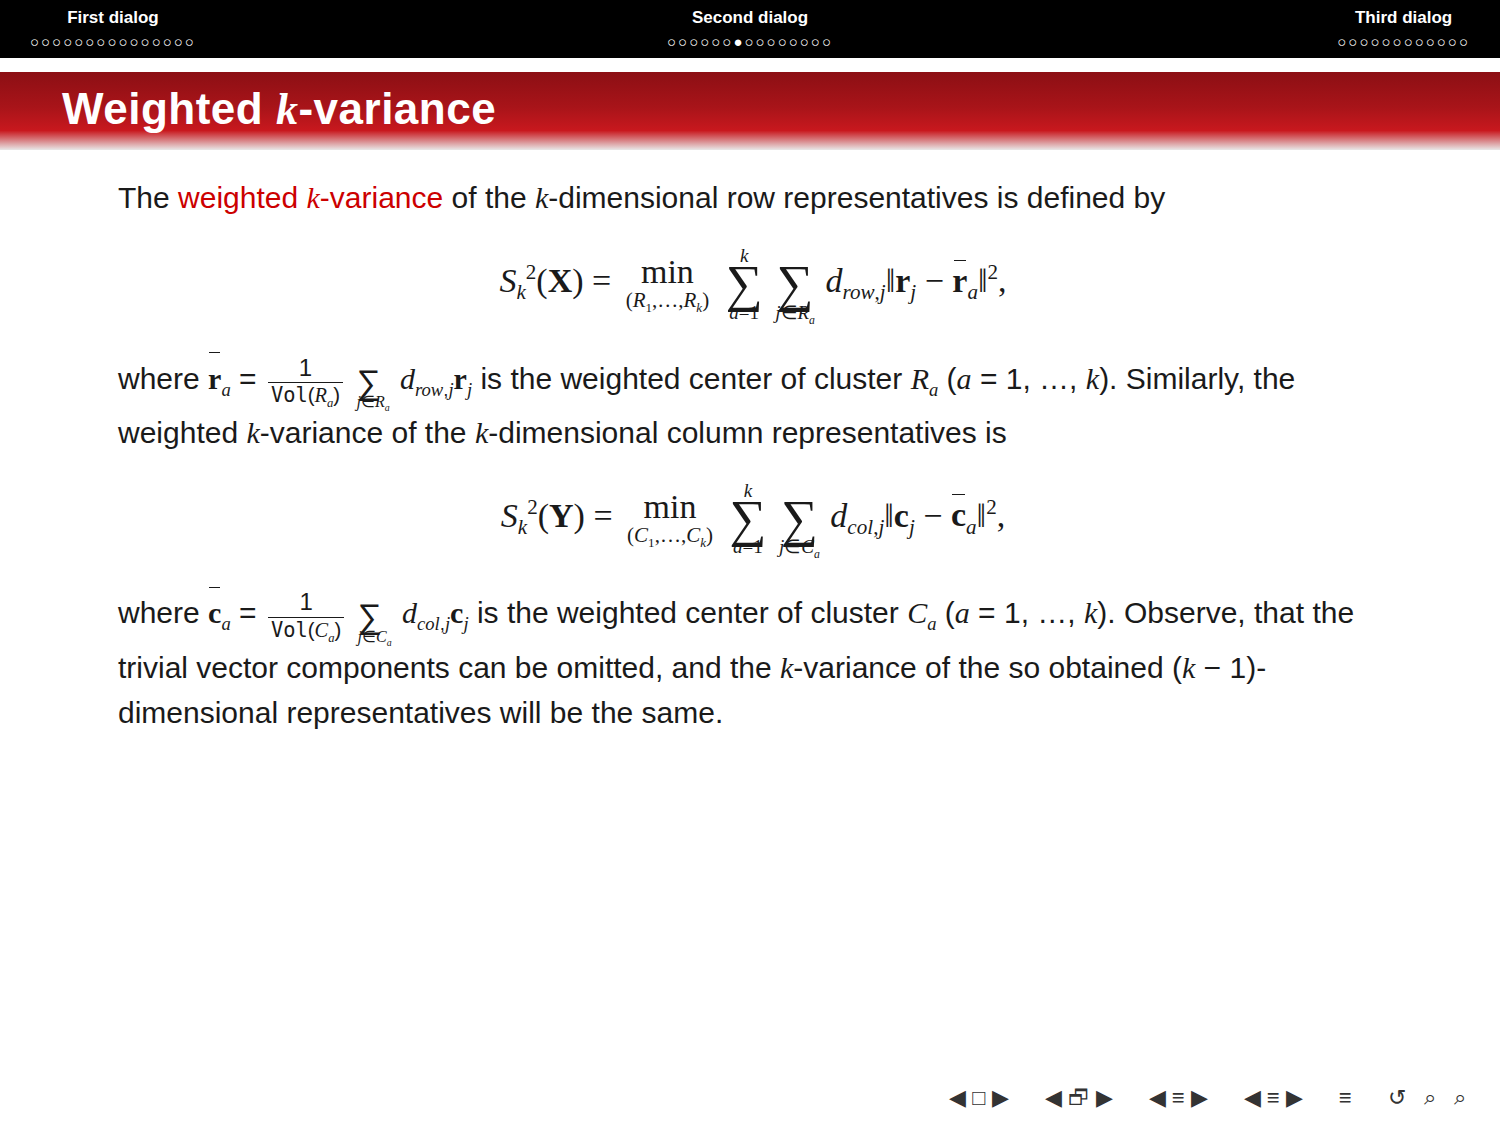First dialog
○○○○○○○○○○○○○○○
Second dialog
○○○○○○●○○○○○○○○
Third dialog
○○○○○○○○○○○○
Weighted k-variance
The weighted k-variance of the k-dimensional row representatives is defined by
Sk2(X) = min (R1,…,Rk) k ∑ a=1 ∑ j∈Ra drow,j‖rj − ra‖2,
where ra = 1 Vol(Ra) ∑ j∈Ra drow,jrj is the weighted center of cluster Ra (a = 1, …, k). Similarly, the weighted k-variance of the k-dimensional column representatives is
Sk2(Y) = min (C1,…,Ck) k ∑ a=1 ∑ j∈Ca dcol,j‖cj − ca‖2,
where ca = 1 Vol(Ca) ∑ j∈Ca dcol,jcj is the weighted center of cluster Ca (a = 1, …, k). Observe, that the trivial vector components can be omitted, and the k-variance of the so obtained (k − 1)-dimensional representatives will be the same.
◀□▶ ◀🗗▶ ◀≡▶ ◀≡▶ ≡ ↺ ⌕ ⌕